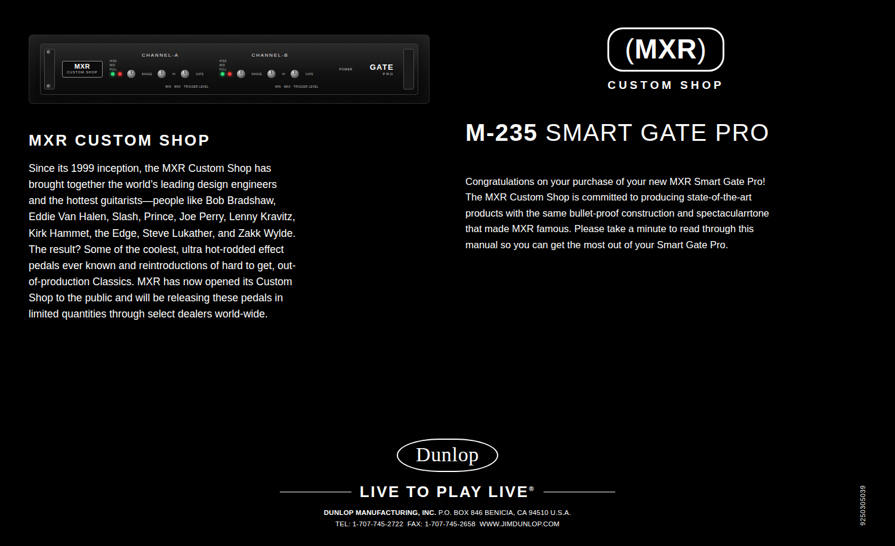MXR
CUSTOM SHOP
CHANNEL-A
HISS
MID
FULL
RANGE
HI
GATE
MIN MAX TRIGGER LEVEL
CHANNEL-B
HISS
MID
FULL
RANGE
HI
GATE
MIN MAX TRIGGER LEVEL
POWER
GATE
PRO
MXR CUSTOM SHOP
Since its 1999 inception, the MXR Custom Shop has brought together the world’s leading design engineers and the hottest guitarists—people like Bob Bradshaw, Eddie Van Halen, Slash, Prince, Joe Perry, Lenny Kravitz, Kirk Hammet, the Edge, Steve Lukather, and Zakk Wylde. The result? Some of the coolest, ultra hot-rodded effect pedals ever known and reintroductions of hard to get, out-of-production Classics. MXR has now opened its Custom Shop to the public and will be releasing these pedals in limited quantities through select dealers world-wide.
(MXR)
CUSTOM SHOP
M-235 SMART GATE PRO
Congratulations on your purchase of your new MXR Smart Gate Pro! The MXR Custom Shop is committed to producing state-of-the-art products with the same bullet-proof construction and spectacularrtone that made MXR famous. Please take a minute to read through this manual so you can get the most out of your Smart Gate Pro.
Dunlop
LIVE TO PLAY LIVE®
DUNLOP MANUFACTURING, INC. P.O. BOX 846 BENICIA, CA 94510 U.S.A.
TEL: 1-707-745-2722 FAX: 1-707-745-2658 WWW.JIMDUNLOP.COM
9250305039